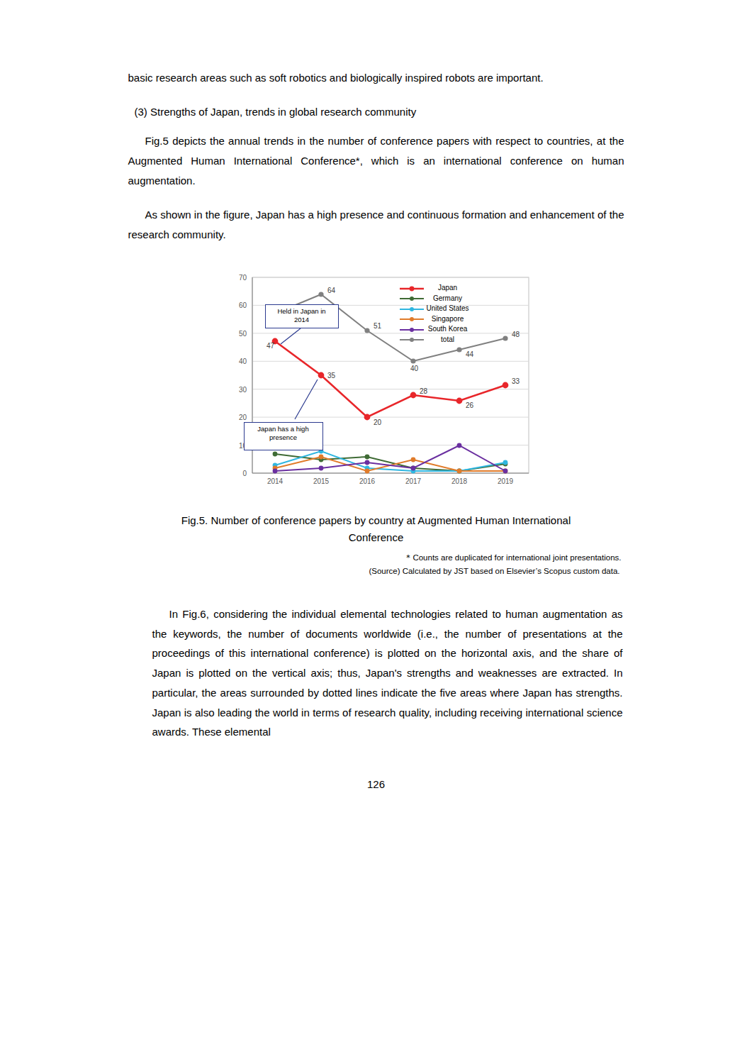basic research areas such as soft robotics and biologically inspired robots are important.
(3) Strengths of Japan, trends in global research community
Fig.5 depicts the annual trends in the number of conference papers with respect to countries, at the Augmented Human International Conference*, which is an international conference on human augmentation.
As shown in the figure, Japan has a high presence and continuous formation and enhancement of the research community.
70 60 50 40 30 20 10 0 2014 2015 2016 2017 2018 2019 5 64 51 40 44 48 47 35 20 28 26 33
| | Japan |
| | Germany |
| | United States |
| | Singapore |
| | South Korea |
| | total |
Held in Japan in
2014
Japan has a high
presence
Fig.5. Number of conference papers by country at Augmented Human International Conference
＊Counts are duplicated for international joint presentations. (Source) Calculated by JST based on Elsevier’s Scopus custom data.
In Fig.6, considering the individual elemental technologies related to human augmentation as the keywords, the number of documents worldwide (i.e., the number of presentations at the proceedings of this international conference) is plotted on the horizontal axis, and the share of Japan is plotted on the vertical axis; thus, Japan's strengths and weaknesses are extracted. In particular, the areas surrounded by dotted lines indicate the five areas where Japan has strengths. Japan is also leading the world in terms of research quality, including receiving international science awards. These elemental
126